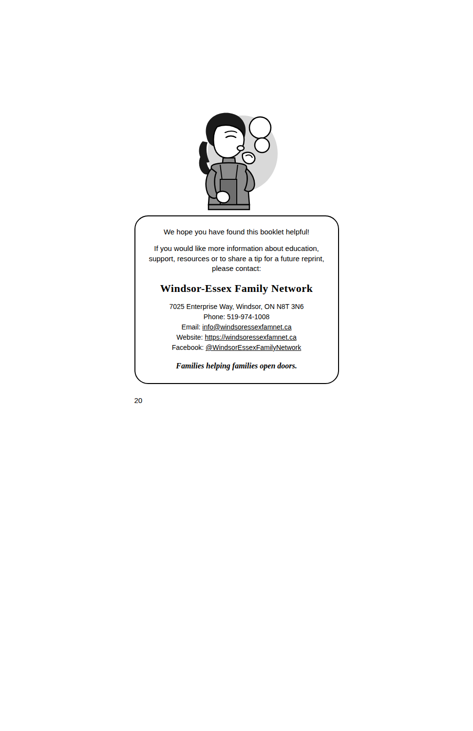We hope you have found this booklet helpful!
If you would like more information about education, support, resources or to share a tip for a future reprint, please contact:
Windsor-Essex Family Network
7025 Enterprise Way, Windsor, ON N8T 3N6
Phone: 519-974-1008
Email: info@windsoressexfamnet.ca
Website: https://windsoressexfamnet.ca
Facebook: @WindsorEssexFamilyNetwork
Families helping families open doors.
20